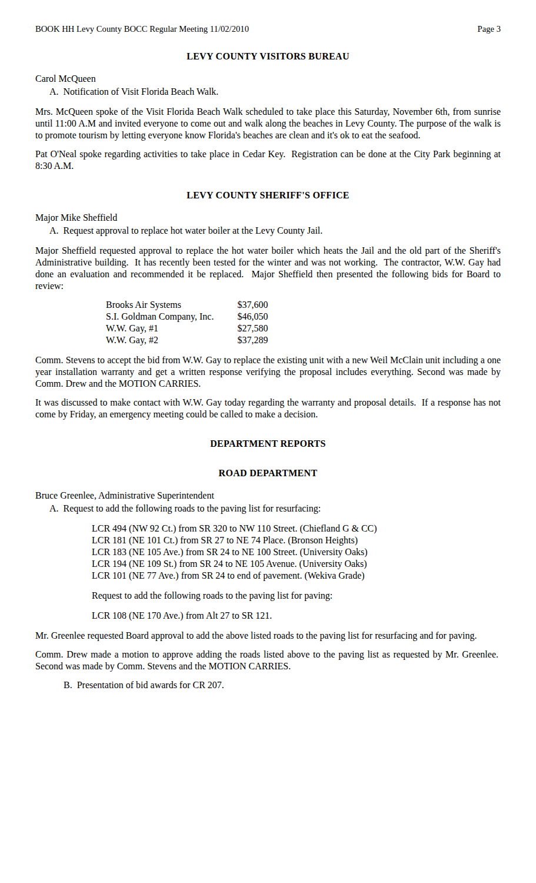BOOK HH Levy County BOCC Regular Meeting 11/02/2010 Page 3
LEVY COUNTY VISITORS BUREAU
Carol McQueen
A. Notification of Visit Florida Beach Walk.
Mrs. McQueen spoke of the Visit Florida Beach Walk scheduled to take place this Saturday, November 6th, from sunrise until 11:00 A.M and invited everyone to come out and walk along the beaches in Levy County. The purpose of the walk is to promote tourism by letting everyone know Florida's beaches are clean and it's ok to eat the seafood.
Pat O'Neal spoke regarding activities to take place in Cedar Key. Registration can be done at the City Park beginning at 8:30 A.M.
LEVY COUNTY SHERIFF'S OFFICE
Major Mike Sheffield
A. Request approval to replace hot water boiler at the Levy County Jail.
Major Sheffield requested approval to replace the hot water boiler which heats the Jail and the old part of the Sheriff's Administrative building. It has recently been tested for the winter and was not working. The contractor, W.W. Gay had done an evaluation and recommended it be replaced. Major Sheffield then presented the following bids for Board to review:
| Brooks Air Systems | $37,600 |
| S.I. Goldman Company, Inc. | $46,050 |
| W.W. Gay, #1 | $27,580 |
| W.W. Gay, #2 | $37,289 |
Comm. Stevens to accept the bid from W.W. Gay to replace the existing unit with a new Weil McClain unit including a one year installation warranty and get a written response verifying the proposal includes everything. Second was made by Comm. Drew and the MOTION CARRIES.
It was discussed to make contact with W.W. Gay today regarding the warranty and proposal details. If a response has not come by Friday, an emergency meeting could be called to make a decision.
DEPARTMENT REPORTS
ROAD DEPARTMENT
Bruce Greenlee, Administrative Superintendent
A. Request to add the following roads to the paving list for resurfacing:
LCR 494 (NW 92 Ct.) from SR 320 to NW 110 Street. (Chiefland G & CC)
LCR 181 (NE 101 Ct.) from SR 27 to NE 74 Place. (Bronson Heights)
LCR 183 (NE 105 Ave.) from SR 24 to NE 100 Street. (University Oaks)
LCR 194 (NE 109 St.) from SR 24 to NE 105 Avenue. (University Oaks)
LCR 101 (NE 77 Ave.) from SR 24 to end of pavement. (Wekiva Grade)
Request to add the following roads to the paving list for paving:
LCR 108 (NE 170 Ave.) from Alt 27 to SR 121.
Mr. Greenlee requested Board approval to add the above listed roads to the paving list for resurfacing and for paving.
Comm. Drew made a motion to approve adding the roads listed above to the paving list as requested by Mr. Greenlee. Second was made by Comm. Stevens and the MOTION CARRIES.
B. Presentation of bid awards for CR 207.